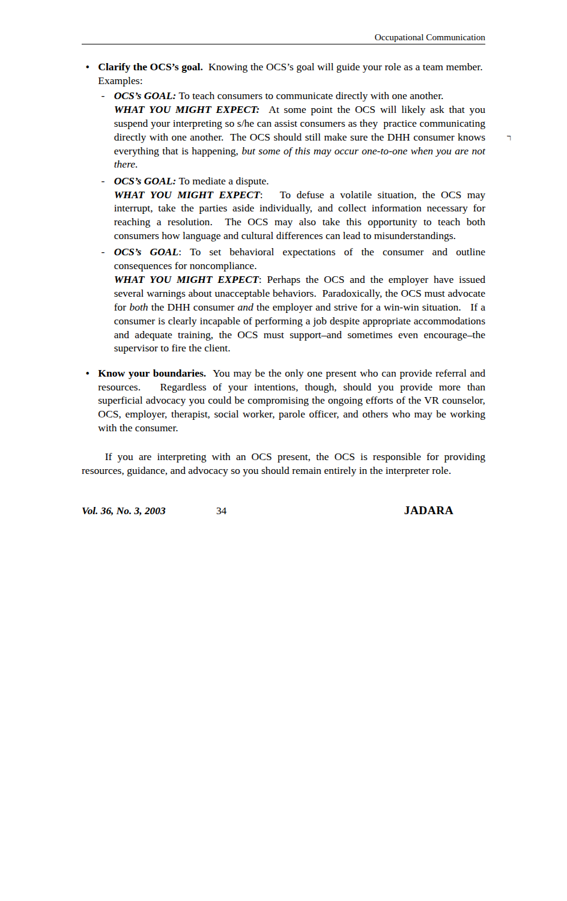Occupational Communication
ר
Clarify the OCS’s goal. Knowing the OCS’s goal will guide your role as a team member. Examples:
OCS’s GOAL: To teach consumers to communicate directly with one another.
WHAT YOU MIGHT EXPECT: At some point the OCS will likely ask that you suspend your interpreting so s/he can assist consumers as they practice communicating directly with one another. The OCS should still make sure the DHH consumer knows everything that is happening, but some of this may occur one-to-one when you are not there.
OCS’s GOAL: To mediate a dispute.
WHAT YOU MIGHT EXPECT: To defuse a volatile situation, the OCS may interrupt, take the parties aside individually, and collect information necessary for reaching a resolution. The OCS may also take this opportunity to teach both consumers how language and cultural differences can lead to misunderstandings.
OCS’s GOAL: To set behavioral expectations of the consumer and outline consequences for noncompliance.
WHAT YOU MIGHT EXPECT: Perhaps the OCS and the employer have issued several warnings about unacceptable behaviors. Paradoxically, the OCS must advocate for both the DHH consumer and the employer and strive for a win-win situation. If a consumer is clearly incapable of performing a job despite appropriate accommodations and adequate training, the OCS must support–and sometimes even encourage–the supervisor to fire the client.
Know your boundaries. You may be the only one present who can provide referral and resources. Regardless of your intentions, though, should you provide more than superficial advocacy you could be compromising the ongoing efforts of the VR counselor, OCS, employer, therapist, social worker, parole officer, and others who may be working with the consumer.
If you are interpreting with an OCS present, the OCS is responsible for providing resources, guidance, and advocacy so you should remain entirely in the interpreter role.
Vol. 36, No. 3, 2003 34 JADARA